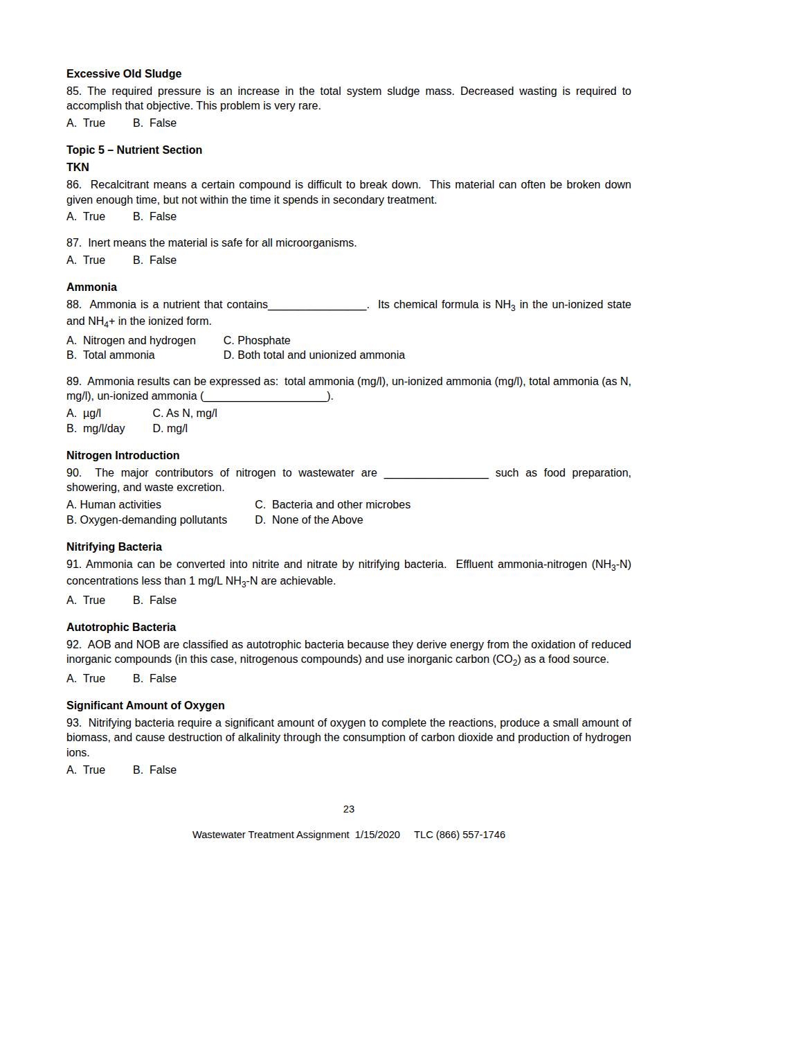Excessive Old Sludge
85. The required pressure is an increase in the total system sludge mass. Decreased wasting is required to accomplish that objective. This problem is very rare.
A. True B. False
Topic 5 – Nutrient Section
TKN
86. Recalcitrant means a certain compound is difficult to break down. This material can often be broken down given enough time, but not within the time it spends in secondary treatment.
A. True B. False
87. Inert means the material is safe for all microorganisms.
A. True B. False
Ammonia
88. Ammonia is a nutrient that contains________________. Its chemical formula is NH3 in the un-ionized state and NH4+ in the ionized form.
| A. Nitrogen and hydrogen | C. Phosphate |
| B. Total ammonia | D. Both total and unionized ammonia |
89. Ammonia results can be expressed as: total ammonia (mg/l), un-ionized ammonia (mg/l), total ammonia (as N, mg/l), un-ionized ammonia (____________________).
| A. µg/l | C. As N, mg/l |
| B. mg/l/day | D. mg/l |
Nitrogen Introduction
90. The major contributors of nitrogen to wastewater are _________________ such as food preparation, showering, and waste excretion.
| A. Human activities | C. Bacteria and other microbes |
| B. Oxygen-demanding pollutants | D. None of the Above |
Nitrifying Bacteria
91. Ammonia can be converted into nitrite and nitrate by nitrifying bacteria. Effluent ammonia-nitrogen (NH3-N) concentrations less than 1 mg/L NH3-N are achievable.
A. True B. False
Autotrophic Bacteria
92. AOB and NOB are classified as autotrophic bacteria because they derive energy from the oxidation of reduced inorganic compounds (in this case, nitrogenous compounds) and use inorganic carbon (CO2) as a food source.
A. True B. False
Significant Amount of Oxygen
93. Nitrifying bacteria require a significant amount of oxygen to complete the reactions, produce a small amount of biomass, and cause destruction of alkalinity through the consumption of carbon dioxide and production of hydrogen ions.
A. True B. False
23
Wastewater Treatment Assignment 1/15/2020 TLC (866) 557-1746